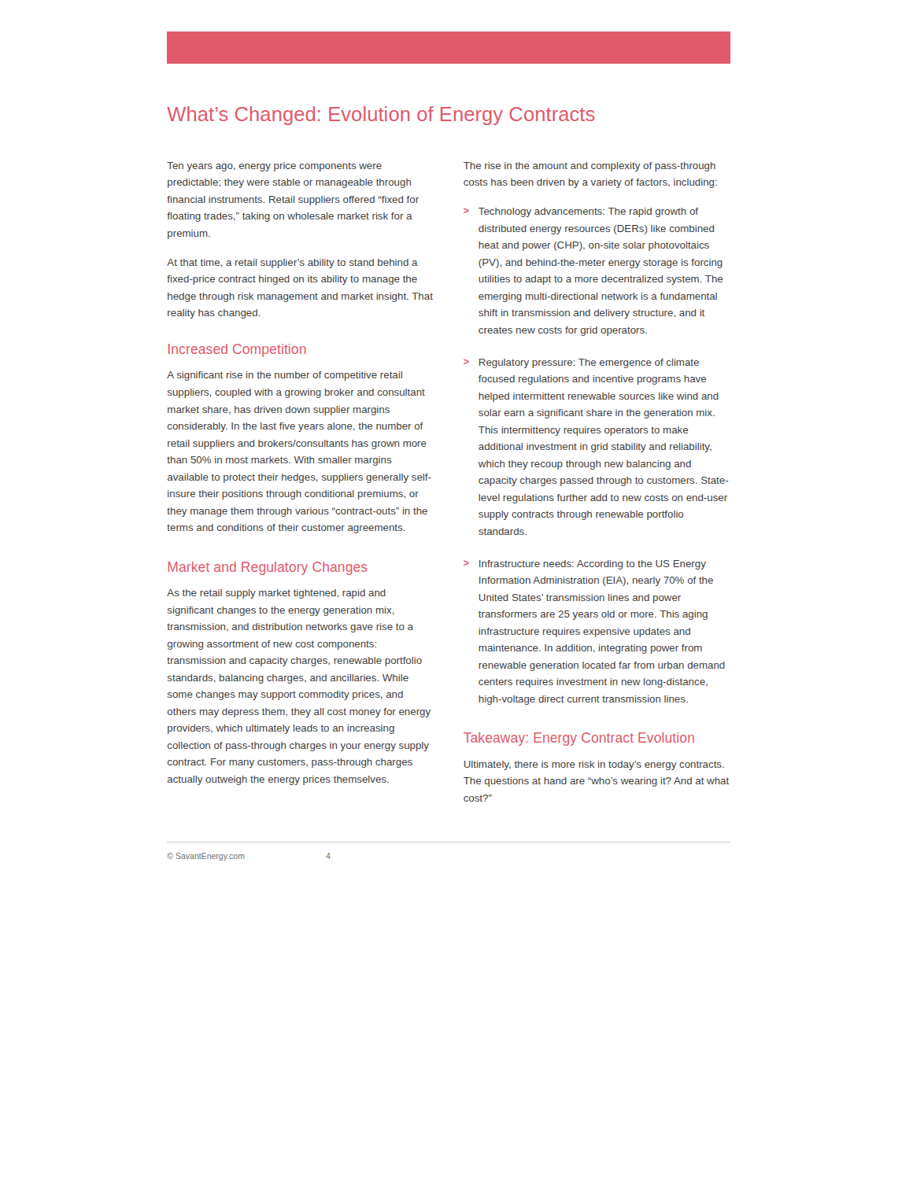What’s Changed: Evolution of Energy Contracts
Ten years ago, energy price components were predictable; they were stable or manageable through financial instruments. Retail suppliers offered “fixed for floating trades,” taking on wholesale market risk for a premium.
At that time, a retail supplier’s ability to stand behind a fixed-price contract hinged on its ability to manage the hedge through risk management and market insight. That reality has changed.
Increased Competition
A significant rise in the number of competitive retail suppliers, coupled with a growing broker and consultant market share, has driven down supplier margins considerably. In the last five years alone, the number of retail suppliers and brokers/consultants has grown more than 50% in most markets. With smaller margins available to protect their hedges, suppliers generally self-insure their positions through conditional premiums, or they manage them through various “contract-outs” in the terms and conditions of their customer agreements.
Market and Regulatory Changes
As the retail supply market tightened, rapid and significant changes to the energy generation mix, transmission, and distribution networks gave rise to a growing assortment of new cost components: transmission and capacity charges, renewable portfolio standards, balancing charges, and ancillaries. While some changes may support commodity prices, and others may depress them, they all cost money for energy providers, which ultimately leads to an increasing collection of pass-through charges in your energy supply contract. For many customers, pass-through charges actually outweigh the energy prices themselves.
The rise in the amount and complexity of pass-through costs has been driven by a variety of factors, including:
Technology advancements: The rapid growth of distributed energy resources (DERs) like combined heat and power (CHP), on-site solar photovoltaics (PV), and behind-the-meter energy storage is forcing utilities to adapt to a more decentralized system. The emerging multi-directional network is a fundamental shift in transmission and delivery structure, and it creates new costs for grid operators.
Regulatory pressure: The emergence of climate focused regulations and incentive programs have helped intermittent renewable sources like wind and solar earn a significant share in the generation mix. This intermittency requires operators to make additional investment in grid stability and reliability, which they recoup through new balancing and capacity charges passed through to customers. State-level regulations further add to new costs on end-user supply contracts through renewable portfolio standards.
Infrastructure needs: According to the US Energy Information Administration (EIA), nearly 70% of the United States’ transmission lines and power transformers are 25 years old or more. This aging infrastructure requires expensive updates and maintenance. In addition, integrating power from renewable generation located far from urban demand centers requires investment in new long-distance, high-voltage direct current transmission lines.
Takeaway: Energy Contract Evolution
Ultimately, there is more risk in today’s energy contracts. The questions at hand are “who’s wearing it? And at what cost?”
© SavantEnergy.com
4